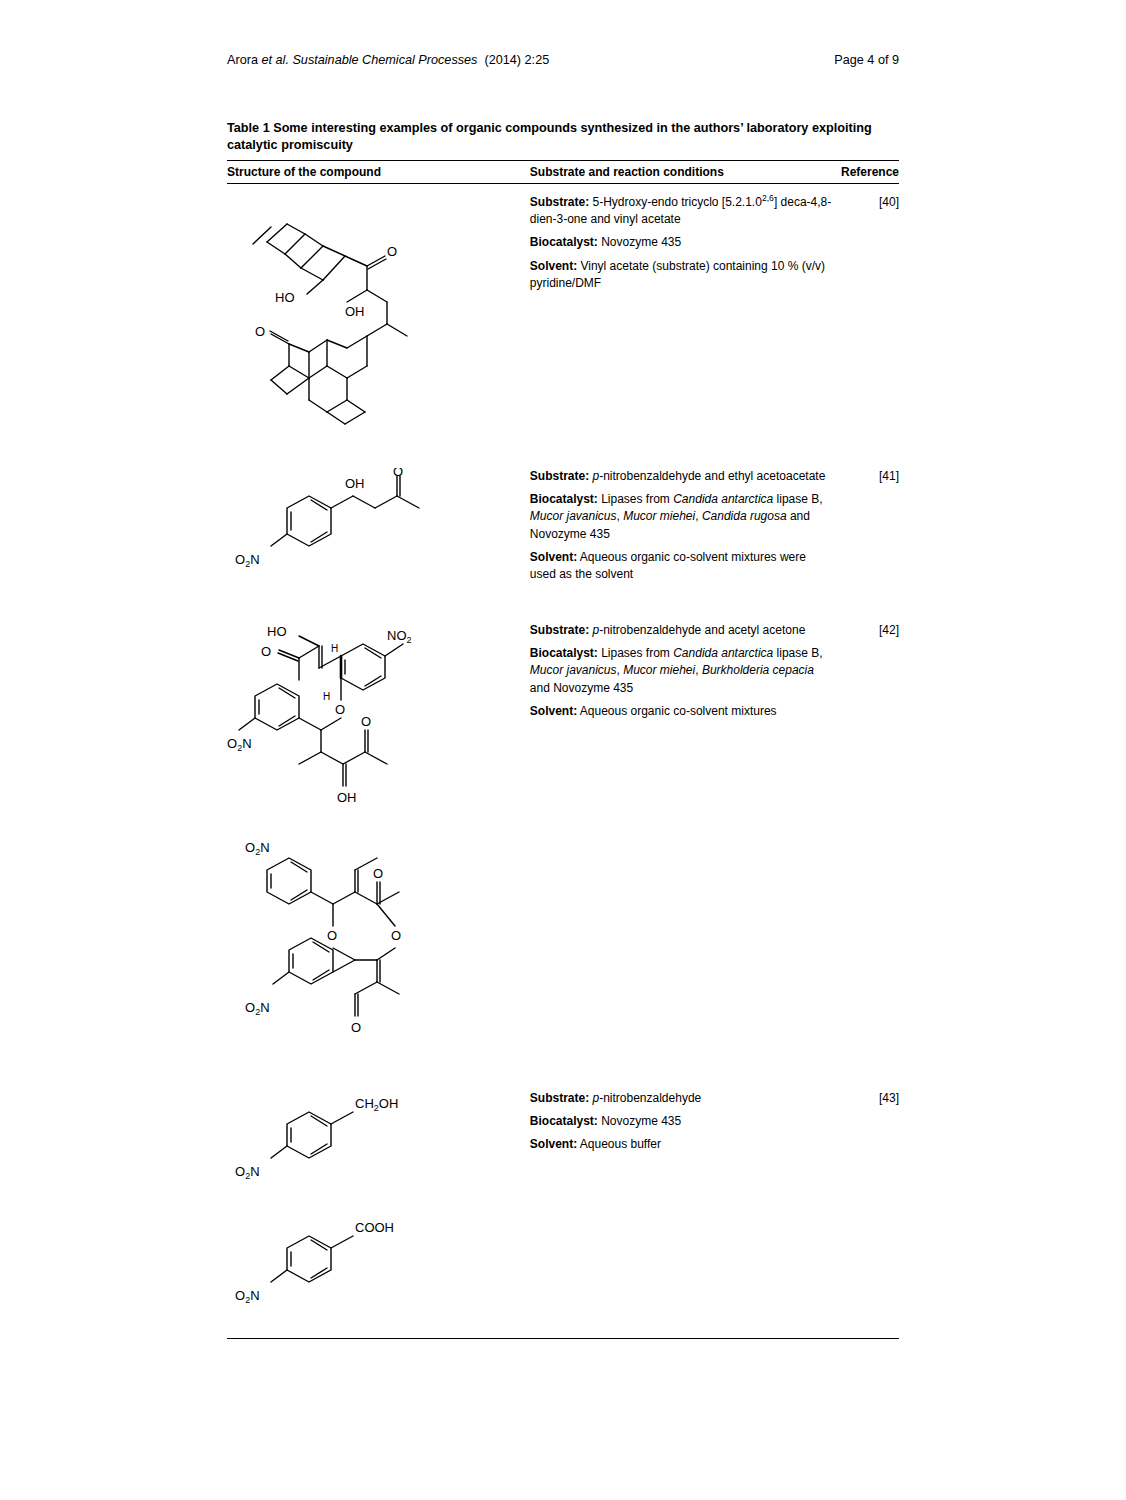Arora et al. Sustainable Chemical Processes (2014) 2:25
Page 4 of 9
Table 1 Some interesting examples of organic compounds synthesized in the authors’ laboratory exploiting catalytic promiscuity
| Structure of the compound | Substrate and reaction conditions | Reference |
| --- | --- | --- |
| O HO OH O | Substrate: 5-Hydroxy-endo tricyclo [5.2.1.0 2,6 ] deca-4,8-dien-3-one and vinyl acetate Biocatalyst: Novozyme 435 Solvent: Vinyl acetate (substrate) containing 10 % (v/v) pyridine/DMF | [40] |
| OH O O 2 N | Substrate: p -nitrobenzaldehyde and ethyl acetoacetate Biocatalyst: Lipases from Candida antarctica lipase B, Mucor javanicus , Mucor miehei , Candida rugosa and Novozyme 435 Solvent: Aqueous organic co-solvent mixtures were used as the solvent | [41] |
| HO O NO 2 H O H O 2 N OH O O 2 N O O O O O 2 N | Substrate: p -nitrobenzaldehyde and acetyl acetone Biocatalyst: Lipases from Candida antarctica lipase B, Mucor javanicus , Mucor miehei , Burkholderia cepacia and Novozyme 435 Solvent: Aqueous organic co-solvent mixtures | [42] |
| CH 2 OH O 2 N COOH O 2 N | Substrate: p -nitrobenzaldehyde Biocatalyst: Novozyme 435 Solvent: Aqueous buffer | [43] |